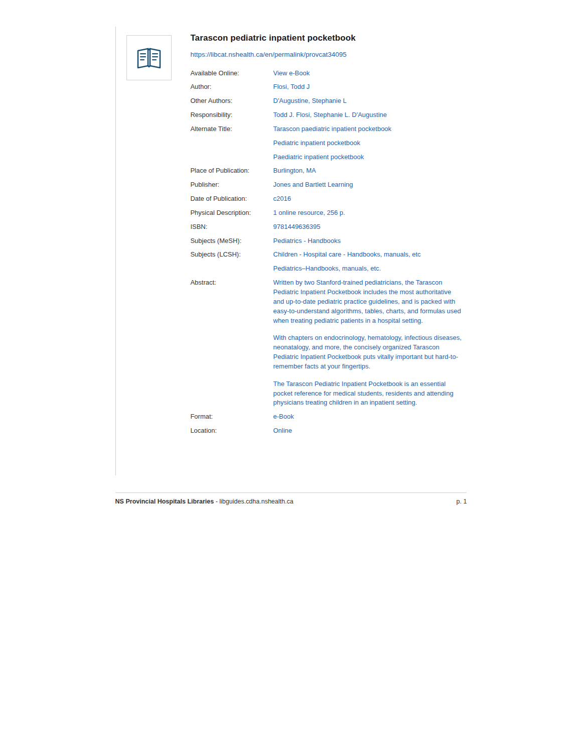Tarascon pediatric inpatient pocketbook
https://libcat.nshealth.ca/en/permalink/provcat34095
| Available Online: | View e-Book |
| Author: | Flosi, Todd J |
| Other Authors: | D'Augustine, Stephanie L |
| Responsibility: | Todd J. Flosi, Stephanie L. D'Augustine |
| Alternate Title: | Tarascon paediatric inpatient pocketbook Pediatric inpatient pocketbook Paediatric inpatient pocketbook |
| Place of Publication: | Burlington, MA |
| Publisher: | Jones and Bartlett Learning |
| Date of Publication: | c2016 |
| Physical Description: | 1 online resource, 256 p. |
| ISBN: | 9781449636395 |
| Subjects (MeSH): | Pediatrics - Handbooks |
| Subjects (LCSH): | Children - Hospital care - Handbooks, manuals, etc Pediatrics–Handbooks, manuals, etc. |
| Abstract: | Written by two Stanford-trained pediatricians, the Tarascon Pediatric Inpatient Pocketbook includes the most authoritative and up-to-date pediatric practice guidelines, and is packed with easy-to-understand algorithms, tables, charts, and formulas used when treating pediatric patients in a hospital setting. With chapters on endocrinology, hematology, infectious diseases, neonatalogy, and more, the concisely organized Tarascon Pediatric Inpatient Pocketbook puts vitally important but hard-to-remember facts at your fingertips. The Tarascon Pediatric Inpatient Pocketbook is an essential pocket reference for medical students, residents and attending physicians treating children in an inpatient setting. |
| Format: | e-Book |
| Location: | Online |
NS Provincial Hospitals Libraries - libguides.cdha.nshealth.ca
p. 1